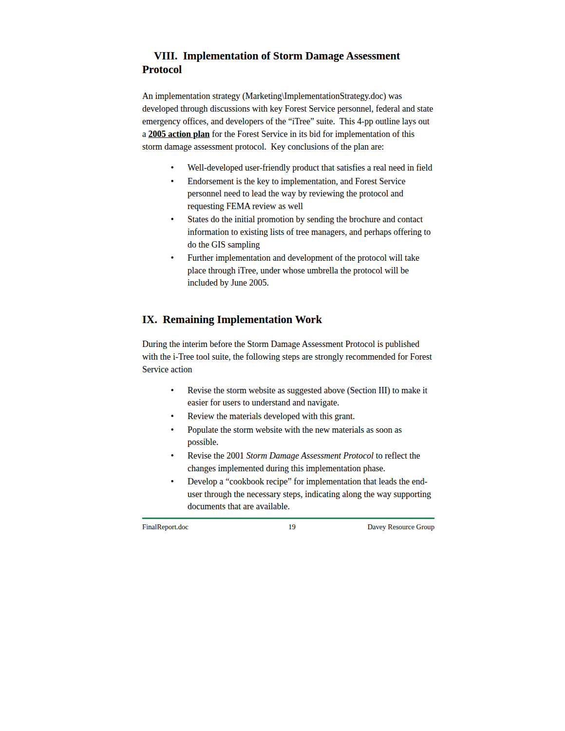VIII. Implementation of Storm Damage Assessment Protocol
An implementation strategy (Marketing\ImplementationStrategy.doc) was developed through discussions with key Forest Service personnel, federal and state emergency offices, and developers of the “iTree” suite. This 4-pp outline lays out a 2005 action plan for the Forest Service in its bid for implementation of this storm damage assessment protocol. Key conclusions of the plan are:
Well-developed user-friendly product that satisfies a real need in field
Endorsement is the key to implementation, and Forest Service personnel need to lead the way by reviewing the protocol and requesting FEMA review as well
States do the initial promotion by sending the brochure and contact information to existing lists of tree managers, and perhaps offering to do the GIS sampling
Further implementation and development of the protocol will take place through iTree, under whose umbrella the protocol will be included by June 2005.
IX. Remaining Implementation Work
During the interim before the Storm Damage Assessment Protocol is published with the i-Tree tool suite, the following steps are strongly recommended for Forest Service action
Revise the storm website as suggested above (Section III) to make it easier for users to understand and navigate.
Review the materials developed with this grant.
Populate the storm website with the new materials as soon as possible.
Revise the 2001 Storm Damage Assessment Protocol to reflect the changes implemented during this implementation phase.
Develop a “cookbook recipe” for implementation that leads the end-user through the necessary steps, indicating along the way supporting documents that are available.
FinalReport.doc
19
Davey Resource Group